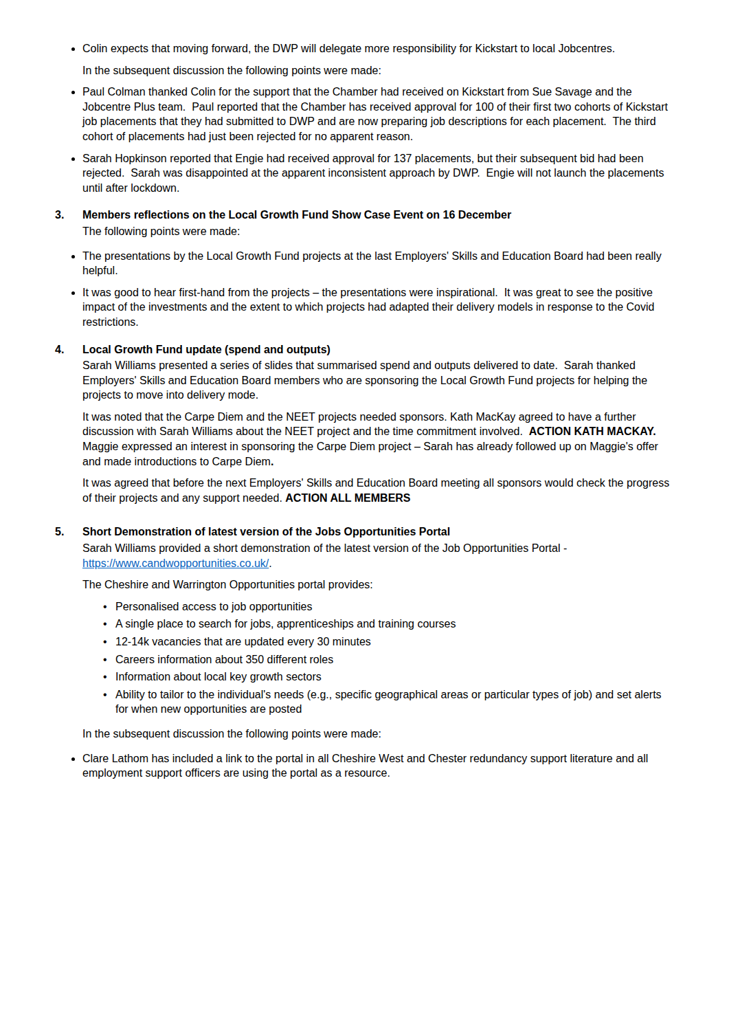Colin expects that moving forward, the DWP will delegate more responsibility for Kickstart to local Jobcentres.
In the subsequent discussion the following points were made:
Paul Colman thanked Colin for the support that the Chamber had received on Kickstart from Sue Savage and the Jobcentre Plus team. Paul reported that the Chamber has received approval for 100 of their first two cohorts of Kickstart job placements that they had submitted to DWP and are now preparing job descriptions for each placement. The third cohort of placements had just been rejected for no apparent reason.
Sarah Hopkinson reported that Engie had received approval for 137 placements, but their subsequent bid had been rejected. Sarah was disappointed at the apparent inconsistent approach by DWP. Engie will not launch the placements until after lockdown.
3.
Members reflections on the Local Growth Fund Show Case Event on 16 December
The following points were made:
The presentations by the Local Growth Fund projects at the last Employers' Skills and Education Board had been really helpful.
It was good to hear first-hand from the projects – the presentations were inspirational. It was great to see the positive impact of the investments and the extent to which projects had adapted their delivery models in response to the Covid restrictions.
4.
Local Growth Fund update (spend and outputs)
Sarah Williams presented a series of slides that summarised spend and outputs delivered to date. Sarah thanked Employers' Skills and Education Board members who are sponsoring the Local Growth Fund projects for helping the projects to move into delivery mode.
It was noted that the Carpe Diem and the NEET projects needed sponsors. Kath MacKay agreed to have a further discussion with Sarah Williams about the NEET project and the time commitment involved. ACTION KATH MACKAY. Maggie expressed an interest in sponsoring the Carpe Diem project – Sarah has already followed up on Maggie's offer and made introductions to Carpe Diem.
It was agreed that before the next Employers' Skills and Education Board meeting all sponsors would check the progress of their projects and any support needed. ACTION ALL MEMBERS
5.
Short Demonstration of latest version of the Jobs Opportunities Portal
Sarah Williams provided a short demonstration of the latest version of the Job Opportunities Portal - https://www.candwopportunities.co.uk/.
The Cheshire and Warrington Opportunities portal provides:
Personalised access to job opportunities
A single place to search for jobs, apprenticeships and training courses
12-14k vacancies that are updated every 30 minutes
Careers information about 350 different roles
Information about local key growth sectors
Ability to tailor to the individual's needs (e.g., specific geographical areas or particular types of job) and set alerts for when new opportunities are posted
In the subsequent discussion the following points were made:
Clare Lathom has included a link to the portal in all Cheshire West and Chester redundancy support literature and all employment support officers are using the portal as a resource.